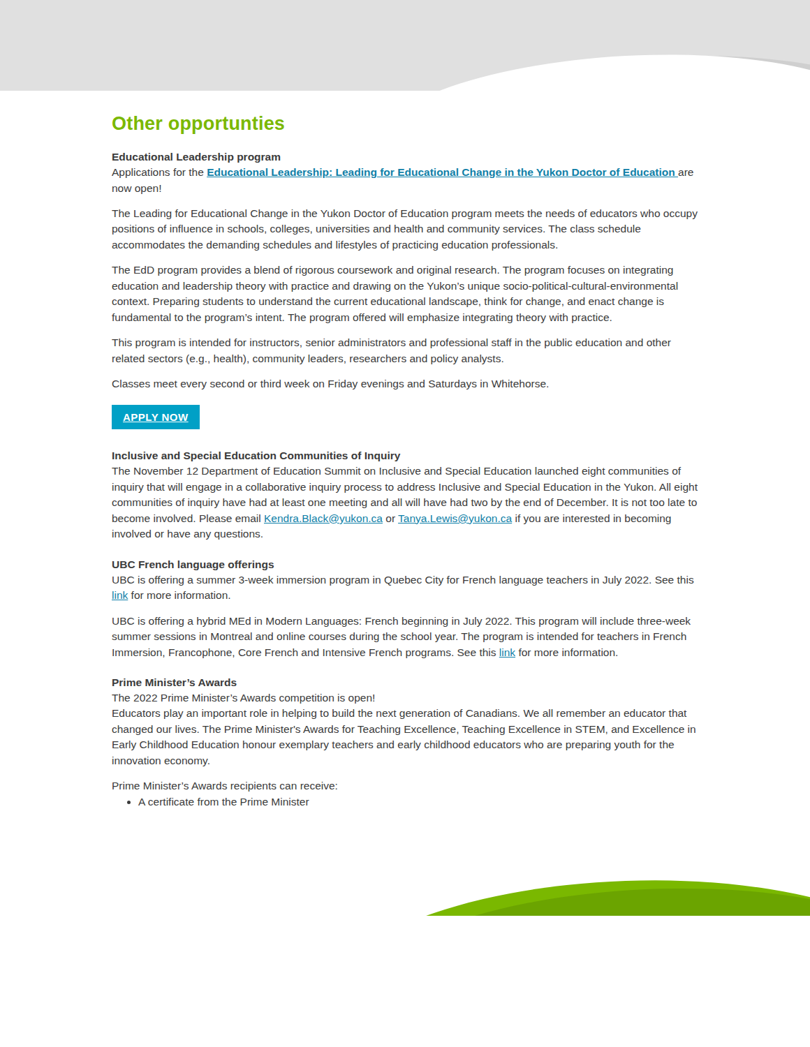Other opportunties
Educational Leadership program
Applications for the Educational Leadership: Leading for Educational Change in the Yukon Doctor of Education are now open!
The Leading for Educational Change in the Yukon Doctor of Education program meets the needs of educators who occupy positions of influence in schools, colleges, universities and health and community services. The class schedule accommodates the demanding schedules and lifestyles of practicing education professionals.
The EdD program provides a blend of rigorous coursework and original research. The program focuses on integrating education and leadership theory with practice and drawing on the Yukon’s unique socio-political-cultural-environmental context. Preparing students to understand the current educational landscape, think for change, and enact change is fundamental to the program’s intent. The program offered will emphasize integrating theory with practice.
This program is intended for instructors, senior administrators and professional staff in the public education and other related sectors (e.g., health), community leaders, researchers and policy analysts.
Classes meet every second or third week on Friday evenings and Saturdays in Whitehorse.
APPLY NOW
Inclusive and Special Education Communities of Inquiry
The November 12 Department of Education Summit on Inclusive and Special Education launched eight communities of inquiry that will engage in a collaborative inquiry process to address Inclusive and Special Education in the Yukon. All eight communities of inquiry have had at least one meeting and all will have had two by the end of December. It is not too late to become involved. Please email Kendra.Black@yukon.ca or Tanya.Lewis@yukon.ca if you are interested in becoming involved or have any questions.
UBC French language offerings
UBC is offering a summer 3-week immersion program in Quebec City for French language teachers in July 2022. See this link for more information.
UBC is offering a hybrid MEd in Modern Languages: French beginning in July 2022. This program will include three-week summer sessions in Montreal and online courses during the school year. The program is intended for teachers in French Immersion, Francophone, Core French and Intensive French programs. See this link for more information.
Prime Minister’s Awards
The 2022 Prime Minister’s Awards competition is open!
Educators play an important role in helping to build the next generation of Canadians. We all remember an educator that changed our lives. The Prime Minister's Awards for Teaching Excellence, Teaching Excellence in STEM, and Excellence in Early Childhood Education honour exemplary teachers and early childhood educators who are preparing youth for the innovation economy.
Prime Minister’s Awards recipients can receive:
A certificate from the Prime Minister